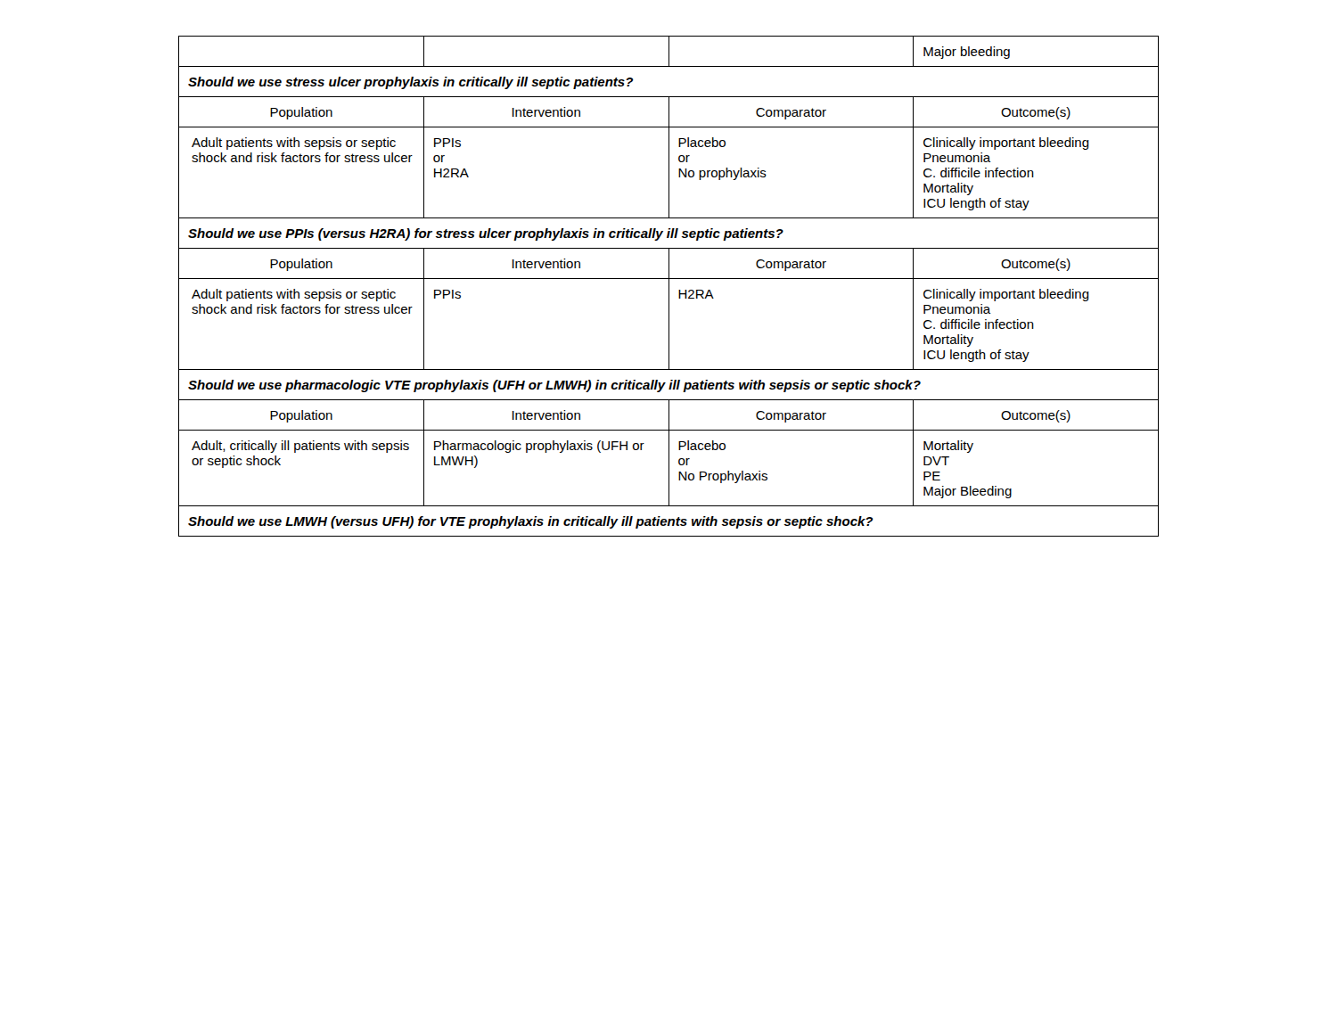| | | | Major bleeding |
| Should we use stress ulcer prophylaxis in critically ill septic patients? |
| Population | Intervention | Comparator | Outcome(s) |
| Adult patients with sepsis or septic shock and risk factors for stress ulcer | PPIs or H2RA | Placebo or No prophylaxis | Clinically important bleeding Pneumonia C. difficile infection Mortality ICU length of stay |
| Should we use PPIs (versus H2RA) for stress ulcer prophylaxis in critically ill septic patients? |
| Population | Intervention | Comparator | Outcome(s) |
| Adult patients with sepsis or septic shock and risk factors for stress ulcer | PPIs | H2RA | Clinically important bleeding Pneumonia C. difficile infection Mortality ICU length of stay |
| Should we use pharmacologic VTE prophylaxis (UFH or LMWH) in critically ill patients with sepsis or septic shock? |
| Population | Intervention | Comparator | Outcome(s) |
| Adult, critically ill patients with sepsis or septic shock | Pharmacologic prophylaxis (UFH or LMWH) | Placebo or No Prophylaxis | Mortality DVT PE Major Bleeding |
| Should we use LMWH (versus UFH) for VTE prophylaxis in critically ill patients with sepsis or septic shock? |